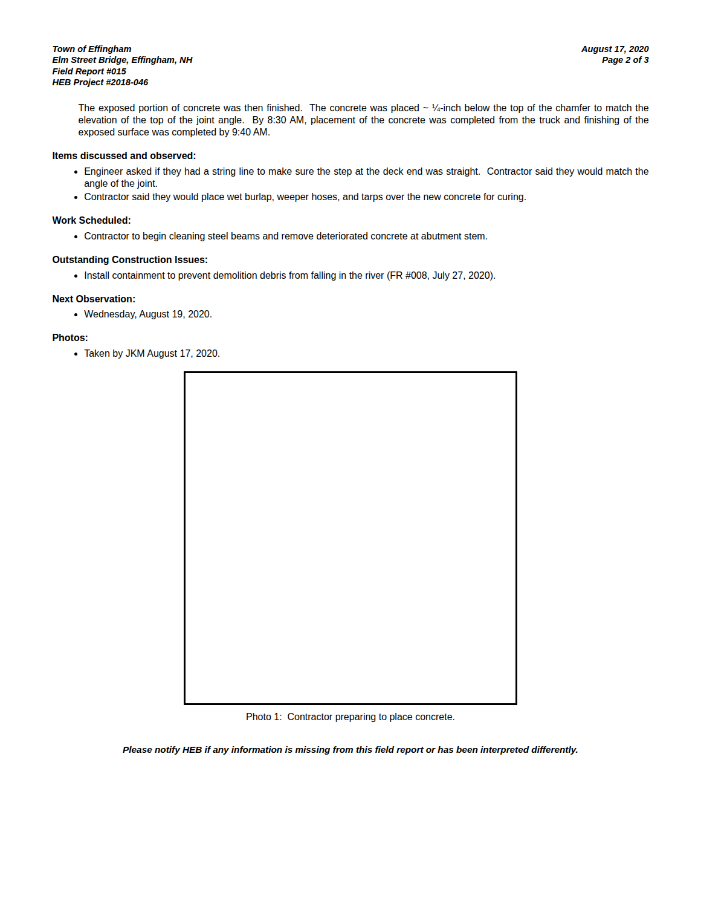Town of Effingham Elm Street Bridge, Effingham, NH Field Report #015 HEB Project #2018-046
August 17, 2020 Page 2 of 3
The exposed portion of concrete was then finished. The concrete was placed ~ ¼-inch below the top of the chamfer to match the elevation of the top of the joint angle. By 8:30 AM, placement of the concrete was completed from the truck and finishing of the exposed surface was completed by 9:40 AM.
Items discussed and observed:
Engineer asked if they had a string line to make sure the step at the deck end was straight. Contractor said they would match the angle of the joint.
Contractor said they would place wet burlap, weeper hoses, and tarps over the new concrete for curing.
Work Scheduled:
Contractor to begin cleaning steel beams and remove deteriorated concrete at abutment stem.
Outstanding Construction Issues:
Install containment to prevent demolition debris from falling in the river (FR #008, July 27, 2020).
Next Observation:
Wednesday, August 19, 2020.
Photos:
Taken by JKM August 17, 2020.
Photo 1: Contractor preparing to place concrete.
Please notify HEB if any information is missing from this field report or has been interpreted differently.